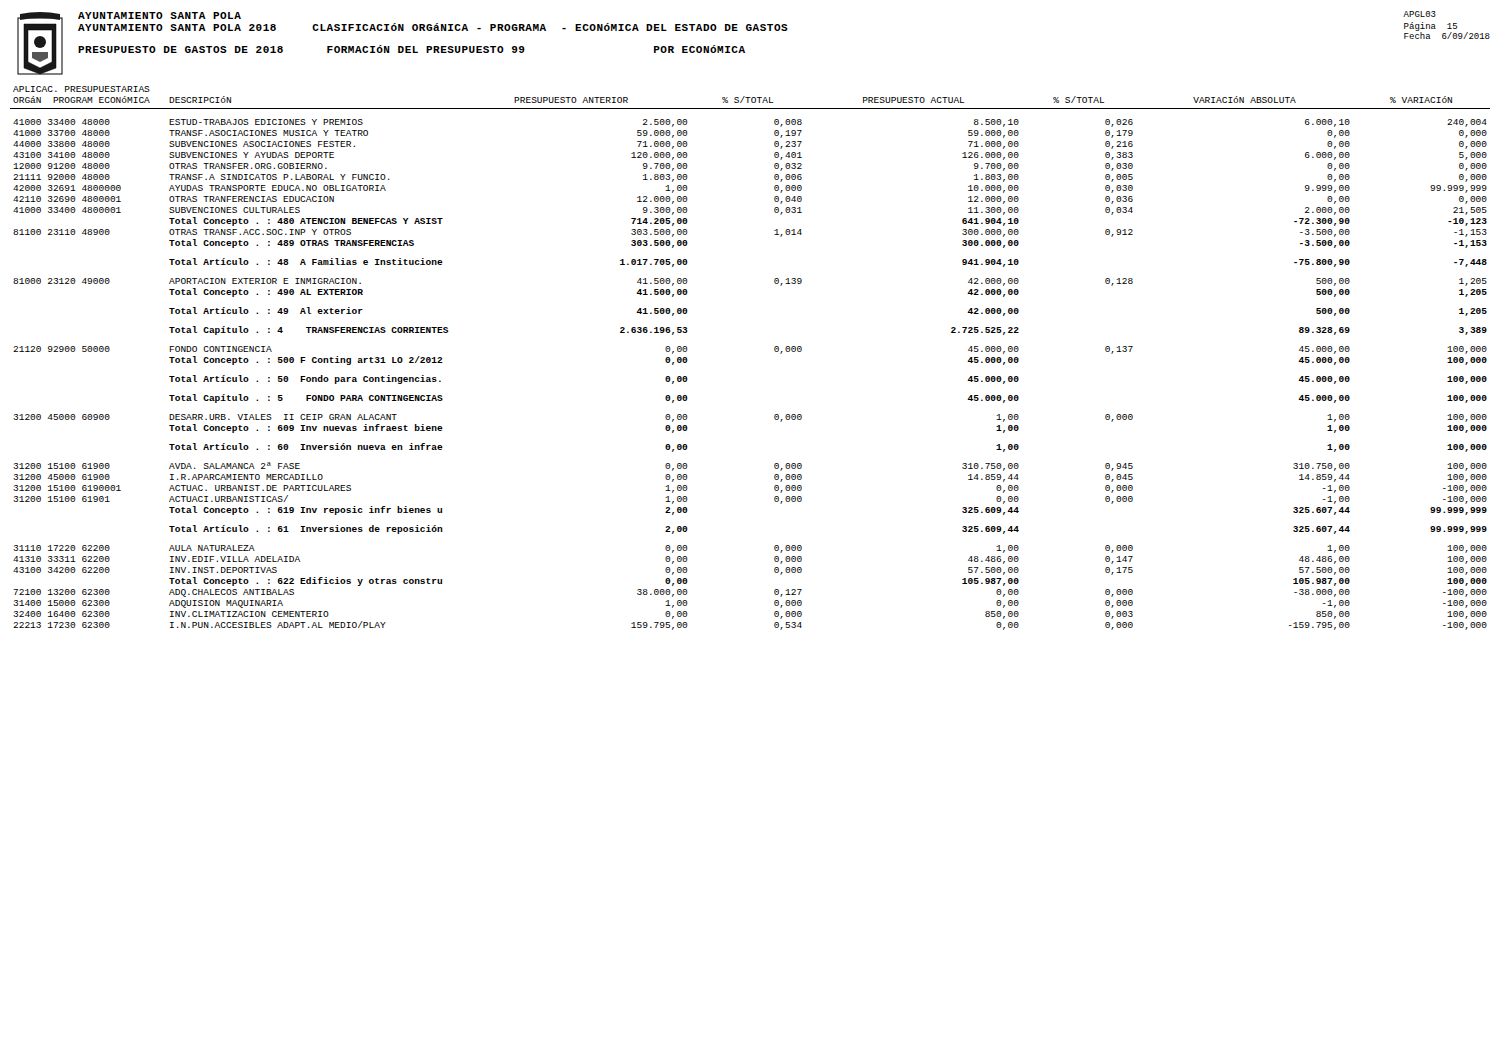AYUNTAMIENTO SANTA POLA
AYUNTAMIENTO SANTA POLA 2018 CLASIFICACIóN ORGáNICA - PROGRAMA - ECONóMICA DEL ESTADO DE GASTOS
PRESUPUESTO DE GASTOS DE 2018 FORMACIóN DEL PRESUPUESTO 99 POR ECONóMICA
APGL03
Página 15
Fecha 6/09/2018
| APLICAC. PRESUPUESTARIAS | | | | | | |
| --- | --- | --- | --- | --- | --- | --- |
| ORGáN PROGRAM ECONóMICA | DESCRIPCIóN | PRESUPUESTO ANTERIOR | % S/TOTAL | PRESUPUESTO ACTUAL | % S/TOTAL | VARIACIóN ABSOLUTA | % VARIACIóN |
| 41000 33400 48000 | ESTUD-TRABAJOS EDICIONES Y PREMIOS | 2.500,00 | 0,008 | 8.500,10 | 0,026 | 6.000,10 | 240,004 |
| 41000 33700 48000 | TRANSF.ASOCIACIONES MUSICA Y TEATRO | 59.000,00 | 0,197 | 59.000,00 | 0,179 | 0,00 | 0,000 |
| 44000 33800 48000 | SUBVENCIONES ASOCIACIONES FESTER. | 71.000,00 | 0,237 | 71.000,00 | 0,216 | 0,00 | 0,000 |
| 43100 34100 48000 | SUBVENCIONES Y AYUDAS DEPORTE | 120.000,00 | 0,401 | 126.000,00 | 0,383 | 6.000,00 | 5,000 |
| 12000 91200 48000 | OTRAS TRANSFER.ORG.GOBIERNO. | 9.700,00 | 0,032 | 9.700,00 | 0,030 | 0,00 | 0,000 |
| 21111 92000 48000 | TRANSF.A SINDICATOS P.LABORAL Y FUNCIO. | 1.803,00 | 0,006 | 1.803,00 | 0,005 | 0,00 | 0,000 |
| 42000 32691 4800000 | AYUDAS TRANSPORTE EDUCA.NO OBLIGATORIA | 1,00 | 0,000 | 10.000,00 | 0,030 | 9.999,00 | 99.999,999 |
| 42110 32690 4800001 | OTRAS TRANFERENCIAS EDUCACION | 12.000,00 | 0,040 | 12.000,00 | 0,036 | 0,00 | 0,000 |
| 41000 33400 4800001 | SUBVENCIONES CULTURALES | 9.300,00 | 0,031 | 11.300,00 | 0,034 | 2.000,00 | 21,505 |
| | Total Concepto . : 480 ATENCION BENEFCAS Y ASIST | 714.205,00 | | 641.904,10 | | -72.300,90 | -10,123 |
| 81100 23110 48900 | OTRAS TRANSF.ACC.SOC.INP Y OTROS | 303.500,00 | 1,014 | 300.000,00 | 0,912 | -3.500,00 | -1,153 |
| | Total Concepto . : 489 OTRAS TRANSFERENCIAS | 303.500,00 | | 300.000,00 | | -3.500,00 | -1,153 |
| | Total Artículo . : 48 A Familias e Institucione | 1.017.705,00 | | 941.904,10 | | -75.800,90 | -7,448 |
| 81000 23120 49000 | APORTACION EXTERIOR E INMIGRACION. | 41.500,00 | 0,139 | 42.000,00 | 0,128 | 500,00 | 1,205 |
| | Total Concepto . : 490 AL EXTERIOR | 41.500,00 | | 42.000,00 | | 500,00 | 1,205 |
| | Total Artículo . : 49 Al exterior | 41.500,00 | | 42.000,00 | | 500,00 | 1,205 |
| | Total Capítulo . : 4 TRANSFERENCIAS CORRIENTES | 2.636.196,53 | | 2.725.525,22 | | 89.328,69 | 3,389 |
| 21120 92900 50000 | FONDO CONTINGENCIA | 0,00 | 0,000 | 45.000,00 | 0,137 | 45.000,00 | 100,000 |
| | Total Concepto . : 500 F Conting art31 LO 2/2012 | 0,00 | | 45.000,00 | | 45.000,00 | 100,000 |
| | Total Artículo . : 50 Fondo para Contingencias. | 0,00 | | 45.000,00 | | 45.000,00 | 100,000 |
| | Total Capítulo . : 5 FONDO PARA CONTINGENCIAS | 0,00 | | 45.000,00 | | 45.000,00 | 100,000 |
| 31200 45000 60900 | DESARR.URB. VIALES II CEIP GRAN ALACANT | 0,00 | 0,000 | 1,00 | 0,000 | 1,00 | 100,000 |
| | Total Concepto . : 609 Inv nuevas infraest biene | 0,00 | | 1,00 | | 1,00 | 100,000 |
| | Total Artículo . : 60 Inversión nueva en infrae | 0,00 | | 1,00 | | 1,00 | 100,000 |
| 31200 15100 61900 | AVDA. SALAMANCA 2ª FASE | 0,00 | 0,000 | 310.750,00 | 0,945 | 310.750,00 | 100,000 |
| 31200 45000 61900 | I.R.APARCAMIENTO MERCADILLO | 0,00 | 0,000 | 14.859,44 | 0,045 | 14.859,44 | 100,000 |
| 31200 15100 6190001 | ACTUAC. URBANIST.DE PARTICULARES | 1,00 | 0,000 | 0,00 | 0,000 | -1,00 | -100,000 |
| 31200 15100 61901 | ACTUACI.URBANISTICAS/ | 1,00 | 0,000 | 0,00 | 0,000 | -1,00 | -100,000 |
| | Total Concepto . : 619 Inv reposic infr bienes u | 2,00 | | 325.609,44 | | 325.607,44 | 99.999,999 |
| | Total Artículo . : 61 Inversiones de reposición | 2,00 | | 325.609,44 | | 325.607,44 | 99.999,999 |
| 31110 17220 62200 | AULA NATURALEZA | 0,00 | 0,000 | 1,00 | 0,000 | 1,00 | 100,000 |
| 41310 33311 62200 | INV.EDIF.VILLA ADELAIDA | 0,00 | 0,000 | 48.486,00 | 0,147 | 48.486,00 | 100,000 |
| 43100 34200 62200 | INV.INST.DEPORTIVAS | 0,00 | 0,000 | 57.500,00 | 0,175 | 57.500,00 | 100,000 |
| | Total Concepto . : 622 Edificios y otras constru | 0,00 | | 105.987,00 | | 105.987,00 | 100,000 |
| 72100 13200 62300 | ADQ.CHALECOS ANTIBALAS | 38.000,00 | 0,127 | 0,00 | 0,000 | -38.000,00 | -100,000 |
| 31400 15000 62300 | ADQUISION MAQUINARIA | 1,00 | 0,000 | 0,00 | 0,000 | -1,00 | -100,000 |
| 32400 16400 62300 | INV.CLIMATIZACION CEMENTERIO | 0,00 | 0,000 | 850,00 | 0,003 | 850,00 | 100,000 |
| 22213 17230 62300 | I.N.PUN.ACCESIBLES ADAPT.AL MEDIO/PLAY | 159.795,00 | 0,534 | 0,00 | 0,000 | -159.795,00 | -100,000 |